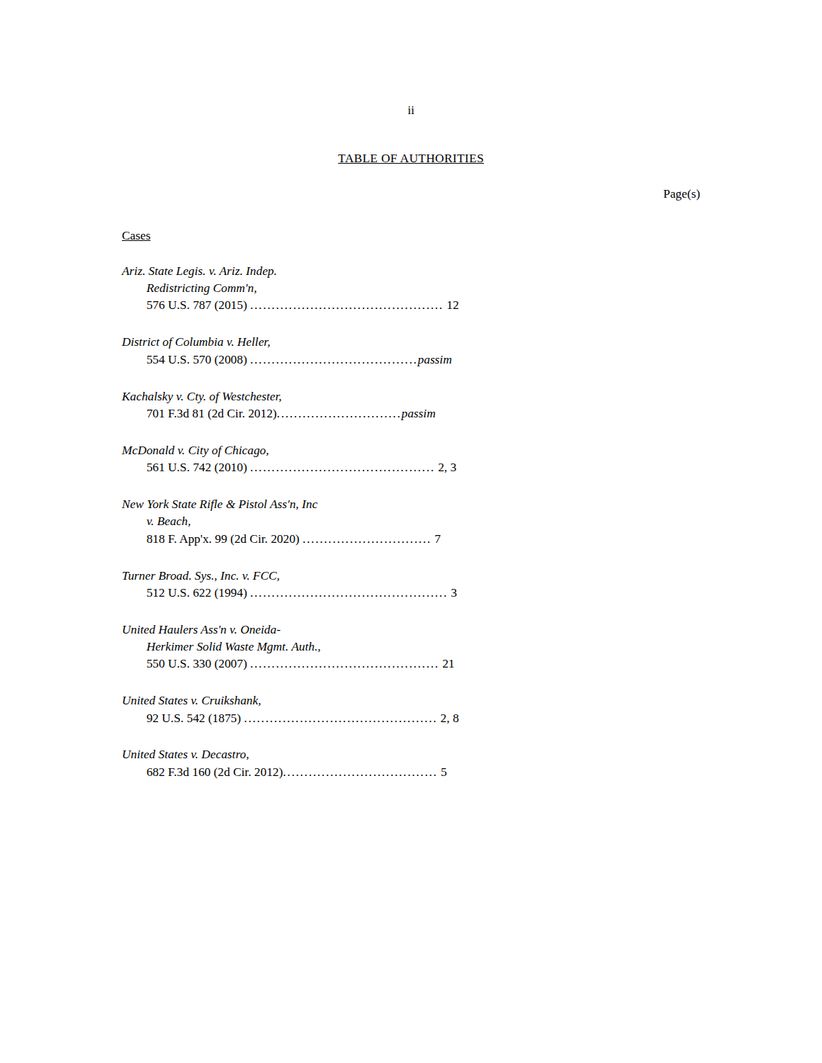ii
TABLE OF AUTHORITIES
Page(s)
Cases
Ariz. State Legis. v. Ariz. Indep. Redistricting Comm'n, 576 U.S. 787 (2015) ............................................. 12
District of Columbia v. Heller, 554 U.S. 570 (2008) ....................................... passim
Kachalsky v. Cty. of Westchester, 701 F.3d 81 (2d Cir. 2012)............................. passim
McDonald v. City of Chicago, 561 U.S. 742 (2010) ........................................... 2, 3
New York State Rifle & Pistol Ass'n, Inc v. Beach, 818 F. App'x. 99 (2d Cir. 2020) .............................. 7
Turner Broad. Sys., Inc. v. FCC, 512 U.S. 622 (1994) .............................................. 3
United Haulers Ass'n v. Oneida- Herkimer Solid Waste Mgmt. Auth., 550 U.S. 330 (2007) ............................................ 21
United States v. Cruikshank, 92 U.S. 542 (1875) ............................................. 2, 8
United States v. Decastro, 682 F.3d 160 (2d Cir. 2012).................................... 5